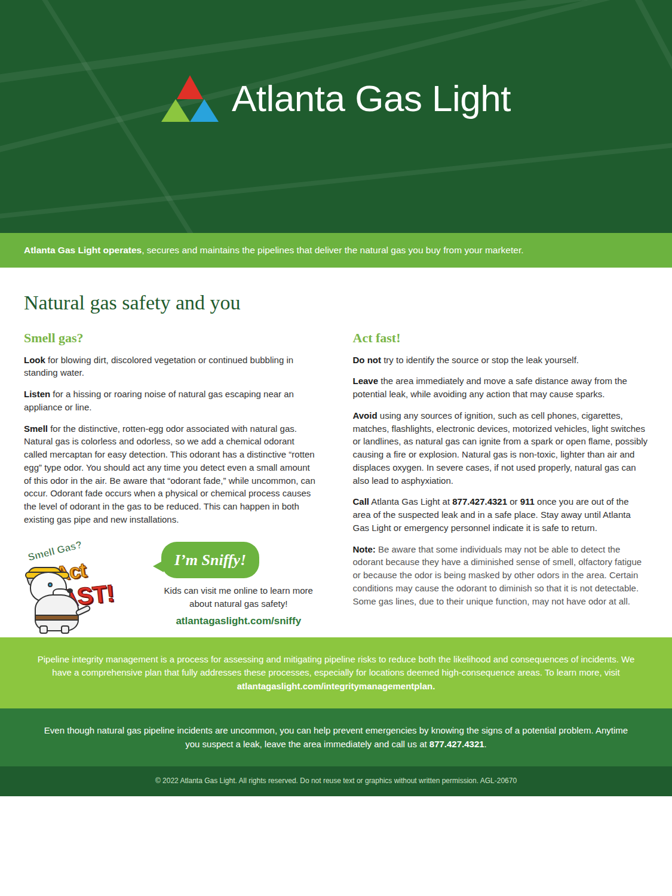Atlanta Gas Light
Atlanta Gas Light operates, secures and maintains the pipelines that deliver the natural gas you buy from your marketer.
Natural gas safety and you
Smell gas?
Look for blowing dirt, discolored vegetation or continued bubbling in standing water.
Listen for a hissing or roaring noise of natural gas escaping near an appliance or line.
Smell for the distinctive, rotten-egg odor associated with natural gas. Natural gas is colorless and odorless, so we add a chemical odorant called mercaptan for easy detection. This odorant has a distinctive “rotten egg” type odor. You should act any time you detect even a small amount of this odor in the air. Be aware that “odorant fade,” while uncommon, can occur. Odorant fade occurs when a physical or chemical process causes the level of odorant in the gas to be reduced. This can happen in both existing gas pipe and new installations.
Smell Gas? Act FAST!
I’m Sniffy!
Kids can visit me online to learn more about natural gas safety!
atlantagaslight.com/sniffy
Act fast!
Do not try to identify the source or stop the leak yourself.
Leave the area immediately and move a safe distance away from the potential leak, while avoiding any action that may cause sparks.
Avoid using any sources of ignition, such as cell phones, cigarettes, matches, flashlights, electronic devices, motorized vehicles, light switches or landlines, as natural gas can ignite from a spark or open flame, possibly causing a fire or explosion. Natural gas is non-toxic, lighter than air and displaces oxygen. In severe cases, if not used properly, natural gas can also lead to asphyxiation.
Call Atlanta Gas Light at 877.427.4321 or 911 once you are out of the area of the suspected leak and in a safe place. Stay away until Atlanta Gas Light or emergency personnel indicate it is safe to return.
Note: Be aware that some individuals may not be able to detect the odorant because they have a diminished sense of smell, olfactory fatigue or because the odor is being masked by other odors in the area. Certain conditions may cause the odorant to diminish so that it is not detectable. Some gas lines, due to their unique function, may not have odor at all.
Pipeline integrity management is a process for assessing and mitigating pipeline risks to reduce both the likelihood and consequences of incidents. We have a comprehensive plan that fully addresses these processes, especially for locations deemed high-consequence areas. To learn more, visit atlantagaslight.com/integritymanagementplan.
Even though natural gas pipeline incidents are uncommon, you can help prevent emergencies by knowing the signs of a potential problem. Anytime you suspect a leak, leave the area immediately and call us at 877.427.4321.
© 2022 Atlanta Gas Light. All rights reserved. Do not reuse text or graphics without written permission. AGL-20670